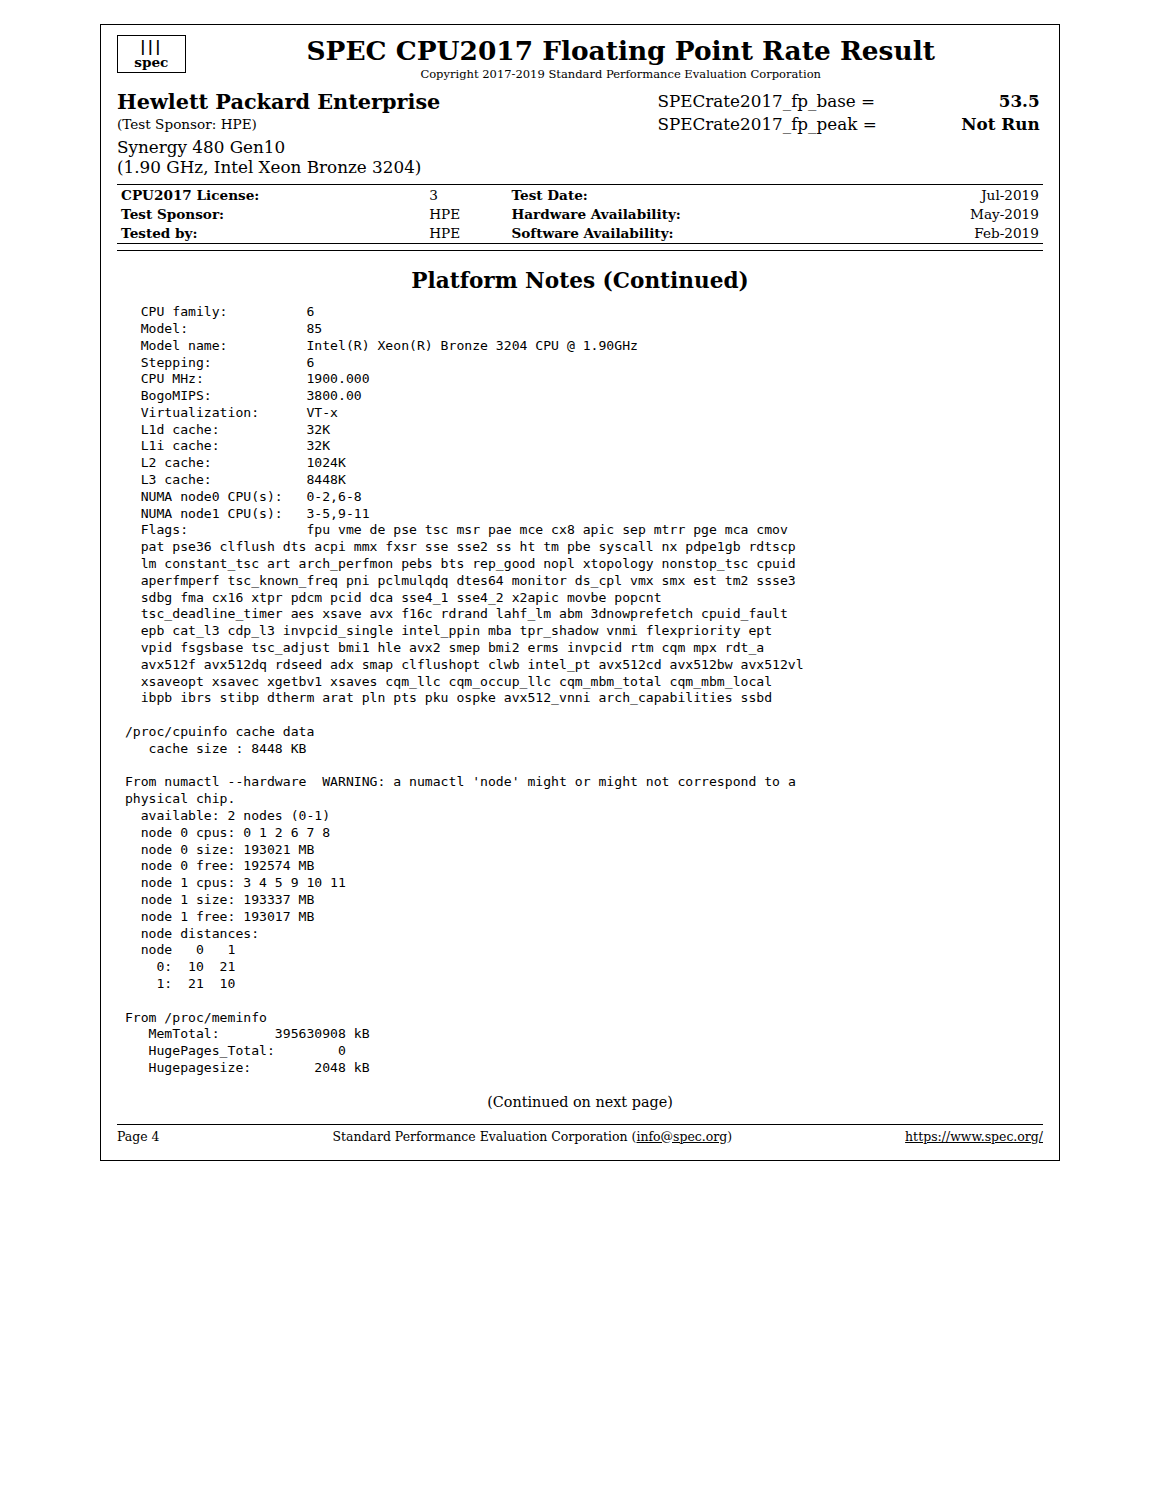|||
spec
SPEC CPU2017 Floating Point Rate Result
Copyright 2017-2019 Standard Performance Evaluation Corporation
Hewlett Packard Enterprise
(Test Sponsor: HPE)
Synergy 480 Gen10
(1.90 GHz, Intel Xeon Bronze 3204)
| SPECrate2017_fp_base = | 53.5 |
| SPECrate2017_fp_peak = | Not Run |
| CPU2017 License: | 3 | Test Date: | Jul-2019 |
| Test Sponsor: | HPE | Hardware Availability: | May-2019 |
| Tested by: | HPE | Software Availability: | Feb-2019 |
Platform Notes (Continued)
   CPU family:          6
   Model:               85
   Model name:          Intel(R) Xeon(R) Bronze 3204 CPU @ 1.90GHz
   Stepping:            6
   CPU MHz:             1900.000
   BogoMIPS:            3800.00
   Virtualization:      VT-x
   L1d cache:           32K
   L1i cache:           32K
   L2 cache:            1024K
   L3 cache:            8448K
   NUMA node0 CPU(s):   0-2,6-8
   NUMA node1 CPU(s):   3-5,9-11
   Flags:               fpu vme de pse tsc msr pae mce cx8 apic sep mtrr pge mca cmov
   pat pse36 clflush dts acpi mmx fxsr sse sse2 ss ht tm pbe syscall nx pdpe1gb rdtscp
   lm constant_tsc art arch_perfmon pebs bts rep_good nopl xtopology nonstop_tsc cpuid
   aperfmperf tsc_known_freq pni pclmulqdq dtes64 monitor ds_cpl vmx smx est tm2 ssse3
   sdbg fma cx16 xtpr pdcm pcid dca sse4_1 sse4_2 x2apic movbe popcnt
   tsc_deadline_timer aes xsave avx f16c rdrand lahf_lm abm 3dnowprefetch cpuid_fault
   epb cat_l3 cdp_l3 invpcid_single intel_ppin mba tpr_shadow vnmi flexpriority ept
   vpid fsgsbase tsc_adjust bmi1 hle avx2 smep bmi2 erms invpcid rtm cqm mpx rdt_a
   avx512f avx512dq rdseed adx smap clflushopt clwb intel_pt avx512cd avx512bw avx512vl
   xsaveopt xsavec xgetbv1 xsaves cqm_llc cqm_occup_llc cqm_mbm_total cqm_mbm_local
   ibpb ibrs stibp dtherm arat pln pts pku ospke avx512_vnni arch_capabilities ssbd

 /proc/cpuinfo cache data
    cache size : 8448 KB

 From numactl --hardware  WARNING: a numactl 'node' might or might not correspond to a
 physical chip.
   available: 2 nodes (0-1)
   node 0 cpus: 0 1 2 6 7 8
   node 0 size: 193021 MB
   node 0 free: 192574 MB
   node 1 cpus: 3 4 5 9 10 11
   node 1 size: 193337 MB
   node 1 free: 193017 MB
   node distances:
   node   0   1
     0:  10  21
     1:  21  10

 From /proc/meminfo
    MemTotal:       395630908 kB
    HugePages_Total:        0
    Hugepagesize:        2048 kB
(Continued on next page)
Page 4
Standard Performance Evaluation Corporation (info@spec.org)
https://www.spec.org/